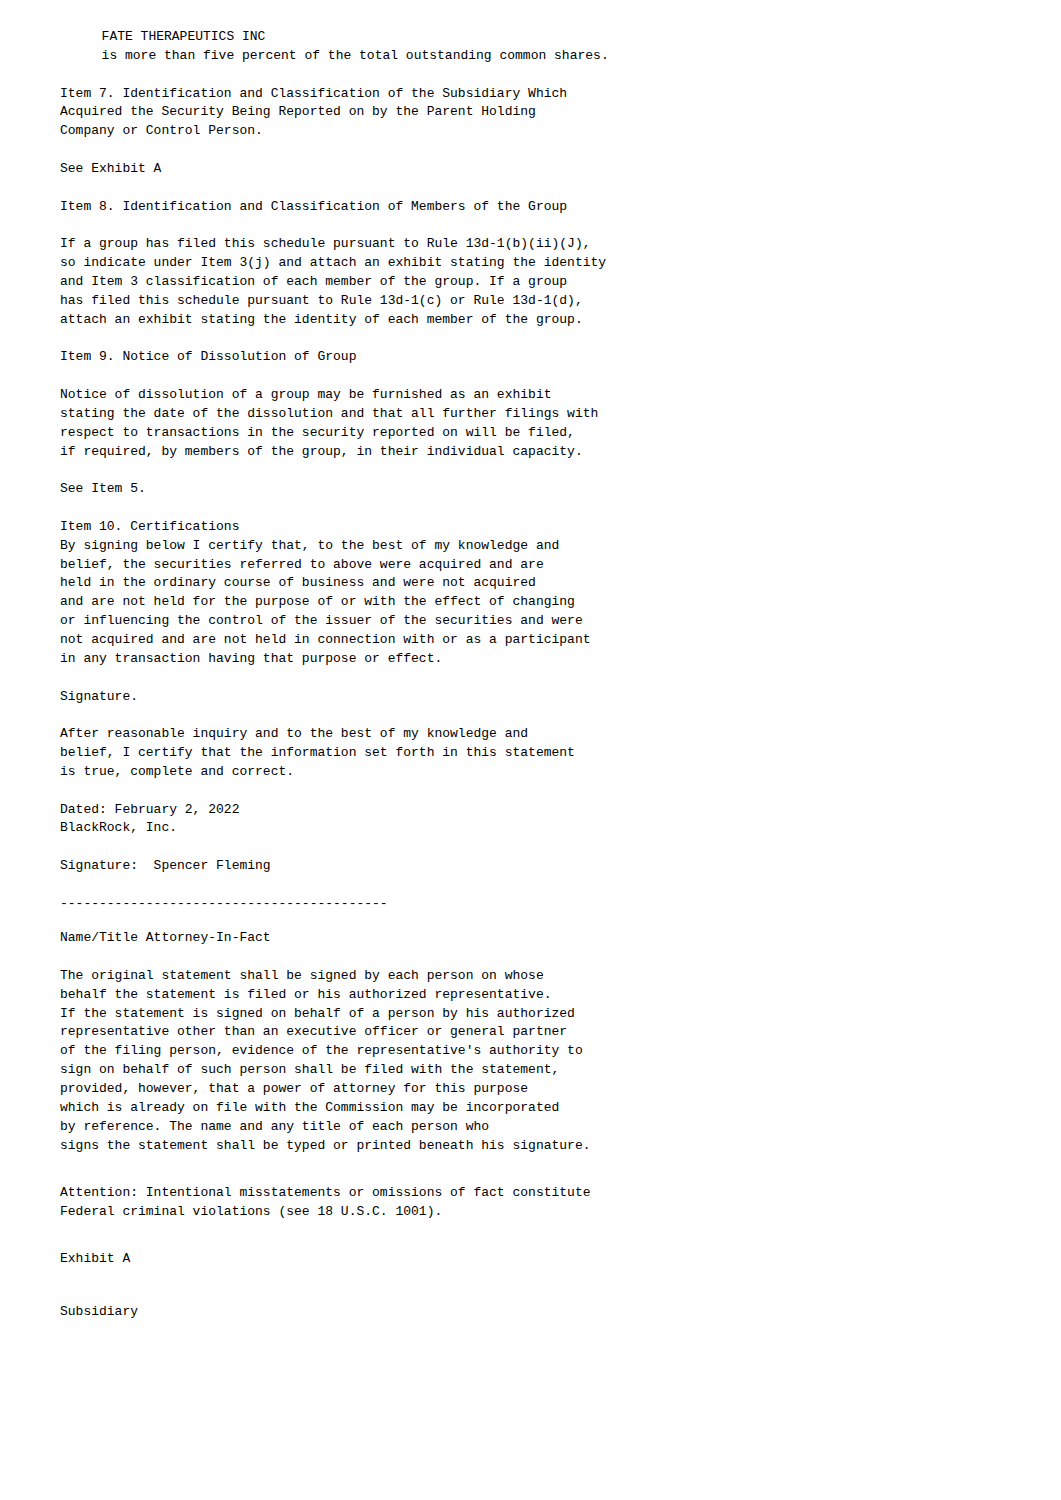FATE THERAPEUTICS INC
is more than five percent of the total outstanding common shares.
Item 7. Identification and Classification of the Subsidiary Which
Acquired the Security Being Reported on by the Parent Holding
Company or Control Person.
See Exhibit A
Item 8. Identification and Classification of Members of the Group
If a group has filed this schedule pursuant to Rule 13d-1(b)(ii)(J),
so indicate under Item 3(j) and attach an exhibit stating the identity
and Item 3 classification of each member of the group. If a group
has filed this schedule pursuant to Rule 13d-1(c) or Rule 13d-1(d),
attach an exhibit stating the identity of each member of the group.
Item 9. Notice of Dissolution of Group
Notice of dissolution of a group may be furnished as an exhibit
stating the date of the dissolution and that all further filings with
respect to transactions in the security reported on will be filed,
if required, by members of the group, in their individual capacity.
See Item 5.
Item 10. Certifications
By signing below I certify that, to the best of my knowledge and
belief, the securities referred to above were acquired and are
held in the ordinary course of business and were not acquired
and are not held for the purpose of or with the effect of changing
or influencing the control of the issuer of the securities and were
not acquired and are not held in connection with or as a participant
in any transaction having that purpose or effect.
Signature.
After reasonable inquiry and to the best of my knowledge and
belief, I certify that the information set forth in this statement
is true, complete and correct.
Dated: February 2, 2022
BlackRock, Inc.
Signature:  Spencer Fleming
------------------------------------------
Name/Title Attorney-In-Fact
The original statement shall be signed by each person on whose
behalf the statement is filed or his authorized representative.
If the statement is signed on behalf of a person by his authorized
representative other than an executive officer or general partner
of the filing person, evidence of the representative's authority to
sign on behalf of such person shall be filed with the statement,
provided, however, that a power of attorney for this purpose
which is already on file with the Commission may be incorporated
by reference. The name and any title of each person who
signs the statement shall be typed or printed beneath his signature.
Attention: Intentional misstatements or omissions of fact constitute
Federal criminal violations (see 18 U.S.C. 1001).
Exhibit A
Subsidiary